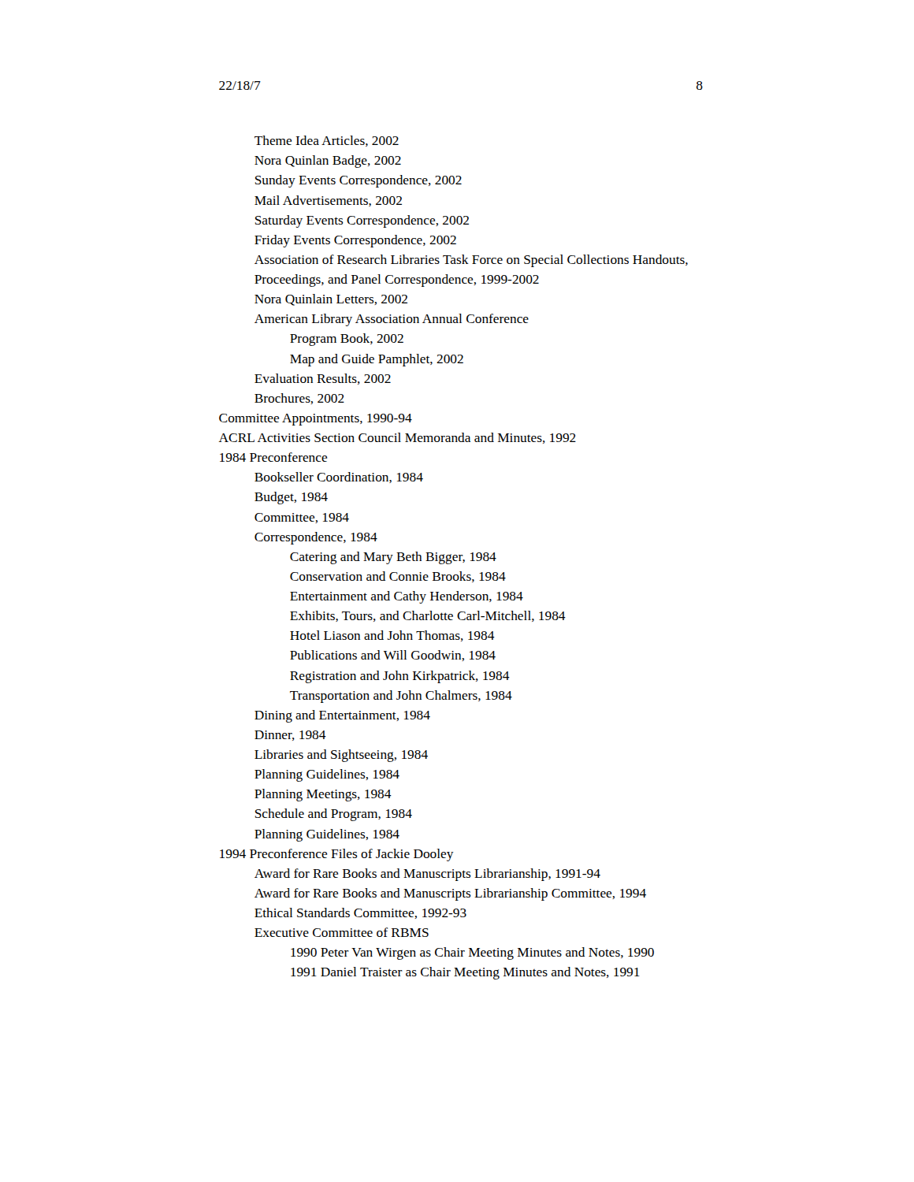22/18/7 8
Theme Idea Articles, 2002
Nora Quinlan Badge, 2002
Sunday Events Correspondence, 2002
Mail Advertisements, 2002
Saturday Events Correspondence, 2002
Friday Events Correspondence, 2002
Association of Research Libraries Task Force on Special Collections Handouts, Proceedings, and Panel Correspondence, 1999-2002
Nora Quinlain Letters, 2002
American Library Association Annual Conference
Program Book, 2002
Map and Guide Pamphlet, 2002
Evaluation Results, 2002
Brochures, 2002
Committee Appointments, 1990-94
ACRL Activities Section Council Memoranda and Minutes, 1992
1984 Preconference
Bookseller Coordination, 1984
Budget, 1984
Committee, 1984
Correspondence, 1984
Catering and Mary Beth Bigger, 1984
Conservation and Connie Brooks, 1984
Entertainment and Cathy Henderson, 1984
Exhibits, Tours, and Charlotte Carl-Mitchell, 1984
Hotel Liason and John Thomas, 1984
Publications and Will Goodwin, 1984
Registration and John Kirkpatrick, 1984
Transportation and John Chalmers, 1984
Dining and Entertainment, 1984
Dinner, 1984
Libraries and Sightseeing, 1984
Planning Guidelines, 1984
Planning Meetings, 1984
Schedule and Program, 1984
Planning Guidelines, 1984
1994 Preconference Files of Jackie Dooley
Award for Rare Books and Manuscripts Librarianship, 1991-94
Award for Rare Books and Manuscripts Librarianship Committee, 1994
Ethical Standards Committee, 1992-93
Executive Committee of RBMS
1990 Peter Van Wirgen as Chair Meeting Minutes and Notes, 1990
1991 Daniel Traister as Chair Meeting Minutes and Notes, 1991